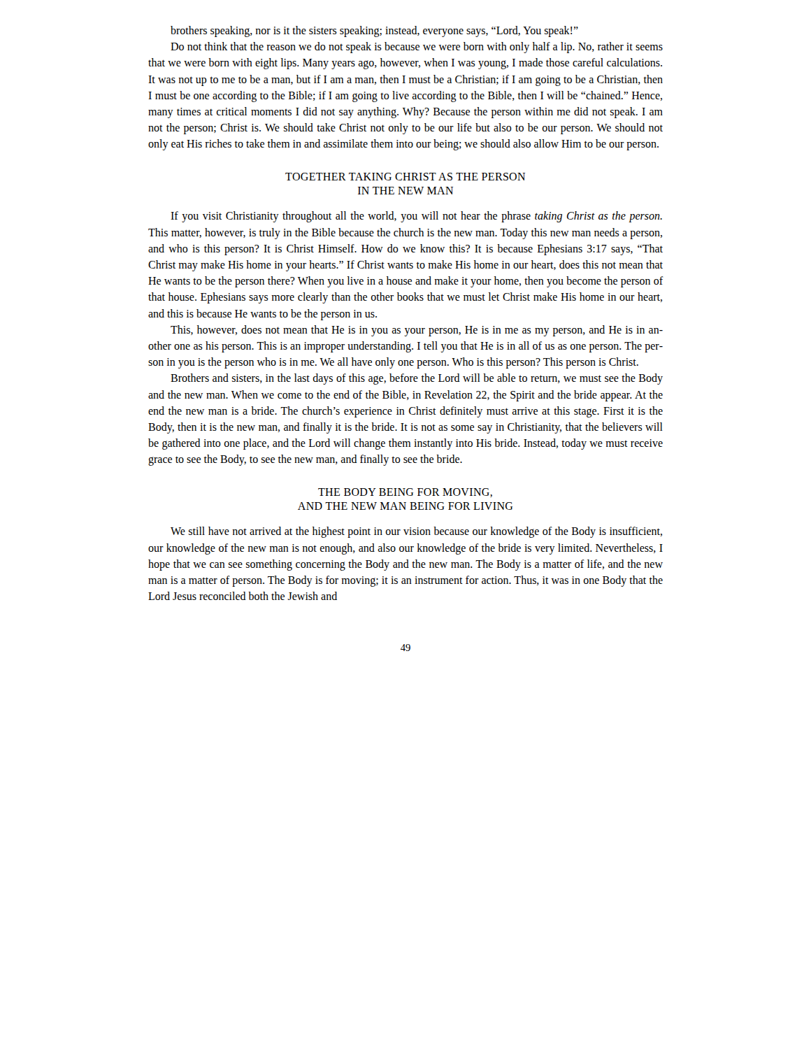brothers speaking, nor is it the sisters speaking; instead, everyone says, “Lord, You speak!”
Do not think that the reason we do not speak is because we were born with only half a lip. No, rather it seems that we were born with eight lips. Many years ago, however, when I was young, I made those careful calculations. It was not up to me to be a man, but if I am a man, then I must be a Christian; if I am going to be a Christian, then I must be one according to the Bible; if I am going to live according to the Bible, then I will be “chained.” Hence, many times at critical moments I did not say anything. Why? Because the person within me did not speak. I am not the person; Christ is. We should take Christ not only to be our life but also to be our person. We should not only eat His riches to take them in and assimilate them into our being; we should also allow Him to be our person.
Together Taking Christ as the Person
in the New Man
If you visit Christianity throughout all the world, you will not hear the phrase taking Christ as the person. This matter, however, is truly in the Bible because the church is the new man. Today this new man needs a person, and who is this person? It is Christ Himself. How do we know this? It is because Ephesians 3:17 says, “That Christ may make His home in your hearts.” If Christ wants to make His home in our heart, does this not mean that He wants to be the person there? When you live in a house and make it your home, then you become the person of that house. Ephesians says more clearly than the other books that we must let Christ make His home in our heart, and this is because He wants to be the person in us.
This, however, does not mean that He is in you as your person, He is in me as my person, and He is in another one as his person. This is an improper understanding. I tell you that He is in all of us as one person. The person in you is the person who is in me. We all have only one person. Who is this person? This person is Christ.
Brothers and sisters, in the last days of this age, before the Lord will be able to return, we must see the Body and the new man. When we come to the end of the Bible, in Revelation 22, the Spirit and the bride appear. At the end the new man is a bride. The church’s experience in Christ definitely must arrive at this stage. First it is the Body, then it is the new man, and finally it is the bride. It is not as some say in Christianity, that the believers will be gathered into one place, and the Lord will change them instantly into His bride. Instead, today we must receive grace to see the Body, to see the new man, and finally to see the bride.
The Body Being for Moving,
and the New Man Being for Living
We still have not arrived at the highest point in our vision because our knowledge of the Body is insufficient, our knowledge of the new man is not enough, and also our knowledge of the bride is very limited. Nevertheless, I hope that we can see something concerning the Body and the new man. The Body is a matter of life, and the new man is a matter of person. The Body is for moving; it is an instrument for action. Thus, it was in one Body that the Lord Jesus reconciled both the Jewish and
49